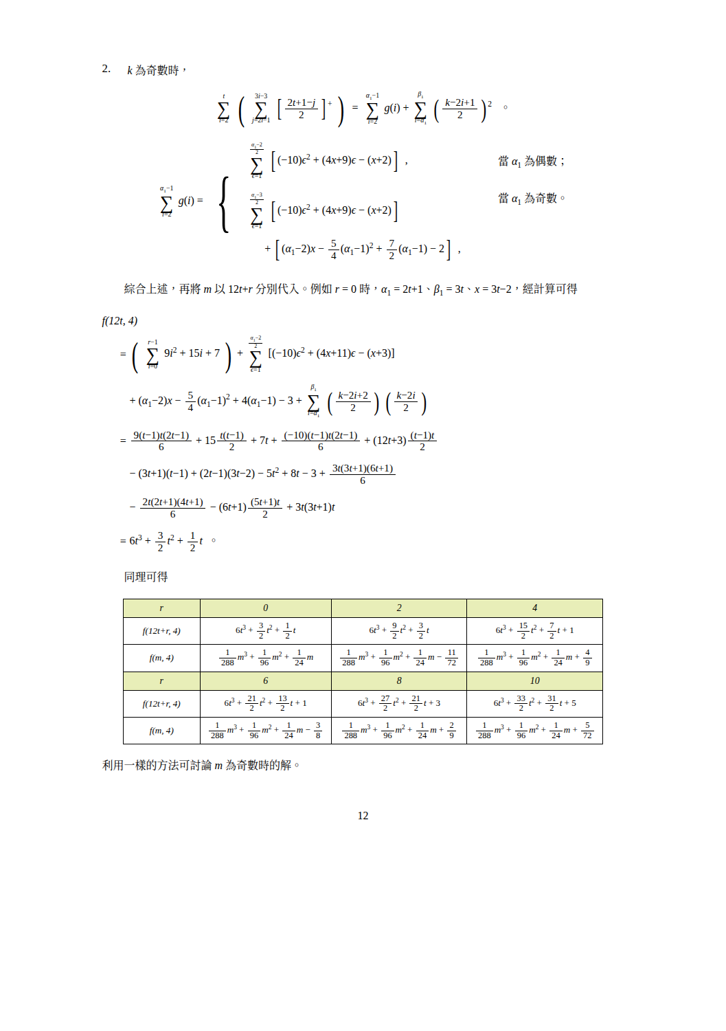2.
k 為奇數時，
t∑i=2 ( 3i−3∑j=2i−1 [2t+1−j 2]+ ) = α 1−1∑i=2 g(i) + β 1∑i=α 1 (k−2i+12) 2 。
α 1−1∑i=2 g(i) =
{
α 1−22∑ϵ=1 [(−10)ϵ 2 + (4x+9)ϵ − (x+2)] ,
當 α 1 為偶數；
α 1−32∑ϵ=1 [(−10)ϵ 2 + (4x+9)ϵ − (x+2)]
+ [(α 1−2)x − 54(α 1−1)2 + 72(α 1−1) − 2] ,
當 α 1 為奇數。
綜合上述，再將 m 以 12t+r 分別代入。例如 r = 0 時，α 1 = 2t+1、β 1 = 3t、x = 3t−2，經計算可得
f(12t, 4)
=
( r−1∑i=0 9i 2 + 15i + 7 ) + α 1−22∑ϵ=1 [(−10)ϵ 2 + (4x+11)ϵ − (x+3)]
+ (α 1−2)x − 54(α 1−1)2 + 4(α 1−1) − 3 + β 1∑i=α 1 (k−2i+22) (k−2i 2)
=
9(t−1)t(2t−1) 6 + 15t(t−1) 2 + 7t + (−10)(t−1)t(2t−1) 6 + (12t+3)(t−1)t 2
− (3t+1)(t−1) + (2t−1)(3t−2) − 5t 2 + 8t − 3 + 3t(3t+1)(6t+1) 6
− 2t(2t+1)(4t+1) 6 − (6t+1)(5t+1)t 2 + 3t(3t+1)t
=
6t 3 + 32 t 2 + 12 t 。
同理可得
| r | 0 | 2 | 4 |
| --- | --- | --- | --- |
| f (12 t + r , 4) | 6 t 3 + 3 2 t 2 + 1 2 t | 6 t 3 + 9 2 t 2 + 3 2 t | 6 t 3 + 15 2 t 2 + 7 2 t + 1 |
| f ( m , 4) | 1 288 m 3 + 1 96 m 2 + 1 24 m | 1 288 m 3 + 1 96 m 2 + 1 24 m − 11 72 | 1 288 m 3 + 1 96 m 2 + 1 24 m + 4 9 |
| r | 6 | 8 | 10 |
| f (12 t + r , 4) | 6 t 3 + 21 2 t 2 + 13 2 t + 1 | 6 t 3 + 27 2 t 2 + 21 2 t + 3 | 6 t 3 + 33 2 t 2 + 31 2 t + 5 |
| f ( m , 4) | 1 288 m 3 + 1 96 m 2 + 1 24 m − 3 8 | 1 288 m 3 + 1 96 m 2 + 1 24 m + 2 9 | 1 288 m 3 + 1 96 m 2 + 1 24 m + 5 72 |
利用一樣的方法可討論 m 為奇數時的解。
12